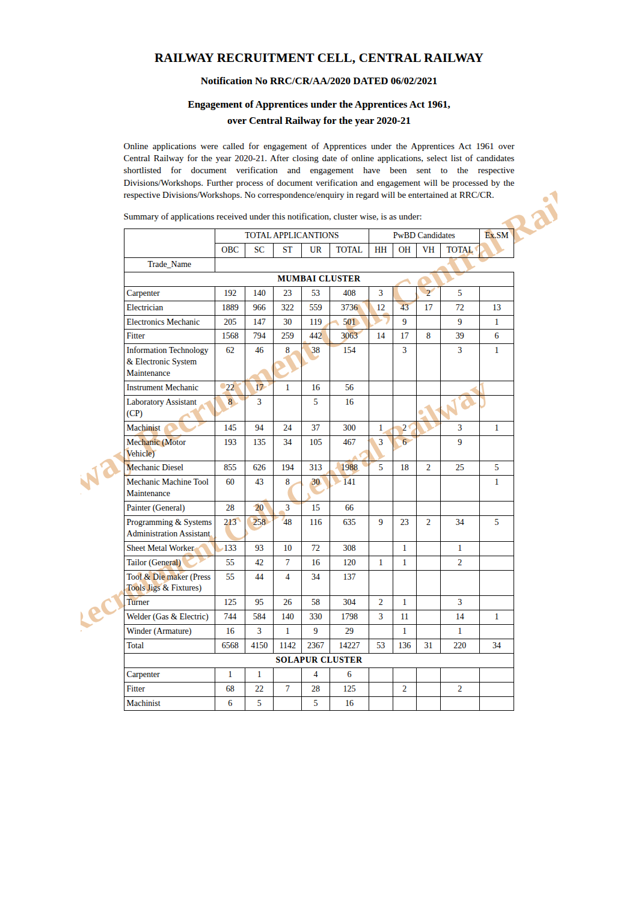Railway Recruitment Cell, Central Railway
Railway Recruitment Cell, Central Railway
RAILWAY RECRUITMENT CELL, CENTRAL RAILWAY
Notification No RRC/CR/AA/2020 DATED 06/02/2021
Engagement of Apprentices under the Apprentices Act 1961,
over Central Railway for the year 2020-21
Online applications were called for engagement of Apprentices under the Apprentices Act 1961 over Central Railway for the year 2020-21. After closing date of online applications, select list of candidates shortlisted for document verification and engagement have been sent to the respective Divisions/Workshops. Further process of document verification and engagement will be processed by the respective Divisions/Workshops. No correspondence/enquiry in regard will be entertained at RRC/CR.
Summary of applications received under this notification, cluster wise, is as under:
| | TOTAL APPLICANTIONS | PwBD Candidates | Ex.SM |
| --- | --- | --- | --- |
| OBC | SC | ST | UR | TOTAL | HH | OH | VH | TOTAL |
| Trade_Name | |
| MUMBAI CLUSTER |
| Carpenter | 192 | 140 | 23 | 53 | 408 | 3 | | 2 | 5 | |
| Electrician | 1889 | 966 | 322 | 559 | 3736 | 12 | 43 | 17 | 72 | 13 |
| Electronics Mechanic | 205 | 147 | 30 | 119 | 501 | | 9 | | 9 | 1 |
| Fitter | 1568 | 794 | 259 | 442 | 3063 | 14 | 17 | 8 | 39 | 6 |
| Information Technology & Electronic System Maintenance | 62 | 46 | 8 | 38 | 154 | | 3 | | 3 | 1 |
| Instrument Mechanic | 22 | 17 | 1 | 16 | 56 | | | | | |
| Laboratory Assistant (CP) | 8 | 3 | | 5 | 16 | | | | | |
| Machinist | 145 | 94 | 24 | 37 | 300 | 1 | 2 | | 3 | 1 |
| Mechanic (Motor Vehicle) | 193 | 135 | 34 | 105 | 467 | 3 | 6 | | 9 | |
| Mechanic Diesel | 855 | 626 | 194 | 313 | 1988 | 5 | 18 | 2 | 25 | 5 |
| Mechanic Machine Tool Maintenance | 60 | 43 | 8 | 30 | 141 | | | | | 1 |
| Painter (General) | 28 | 20 | 3 | 15 | 66 | | | | | |
| Programming & Systems Administration Assistant | 213 | 258 | 48 | 116 | 635 | 9 | 23 | 2 | 34 | 5 |
| Sheet Metal Worker | 133 | 93 | 10 | 72 | 308 | | 1 | | 1 | |
| Tailor (General) | 55 | 42 | 7 | 16 | 120 | 1 | 1 | | 2 | |
| Tool & Die maker (Press Tools Jigs & Fixtures) | 55 | 44 | 4 | 34 | 137 | | | | | |
| Turner | 125 | 95 | 26 | 58 | 304 | 2 | 1 | | 3 | |
| Welder (Gas & Electric) | 744 | 584 | 140 | 330 | 1798 | 3 | 11 | | 14 | 1 |
| Winder (Armature) | 16 | 3 | 1 | 9 | 29 | | 1 | | 1 | |
| Total | 6568 | 4150 | 1142 | 2367 | 14227 | 53 | 136 | 31 | 220 | 34 |
| SOLAPUR CLUSTER |
| Carpenter | 1 | 1 | | 4 | 6 | | | | | |
| Fitter | 68 | 22 | 7 | 28 | 125 | | 2 | | 2 | |
| Machinist | 6 | 5 | | 5 | 16 | | | | | |